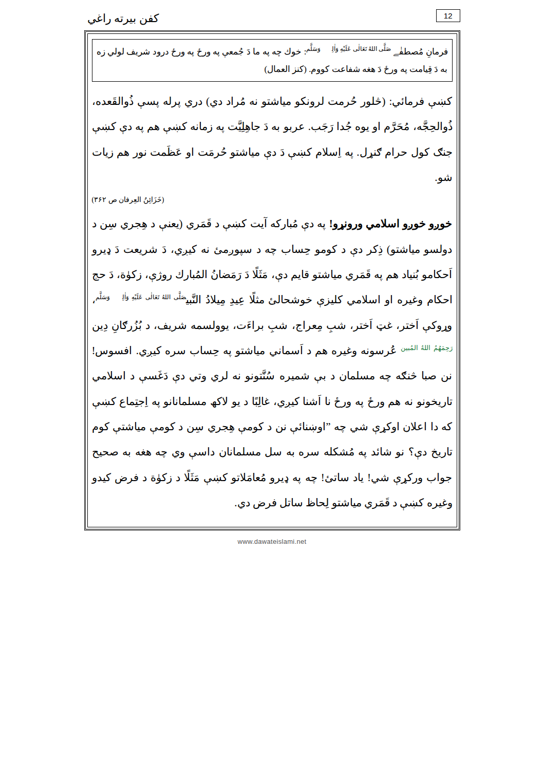12
کفن بیرته راغي
فرمانِ مُصطفٰے صَلَّی اللهُ تَعَالٰی عَلَیْهِ وَاٰلِهٖ وَسَلَّم: خوك چه په ما دَ جُمعې په ورځ په ورځ درود شریف لولي زه به دَ قِیامت په ورځ دَ هغه شفاعت كووم. (كنز العمال)
كښې فرمائي: (څلور حُرمت لرونكو میاشتو نه مُراد دي) دري پرله پسې ذُوالقَعده، ذُوالحِجَّه، مُحَرَّم او یوه جُدا رَجَب. عربو به دَ جاهِلِیَّت په زمانه كښې هم په دې كښې جنګ كول حرام ګنړل. په اِسلام كښې دَ دې میاشتو حُرمَت او عَظَمت نور هم زیات شو.
(خَزَائِنُ العِرفان ص ۳۶۲)
خوږو خوږو اسلامي ورونړو! په دې مُبارکه آیت كښې د قَمَري (یعنې د هِجري سِن د دولسو میاشتو) ذِكر دې د كومو حِساب چه د سپوږمئ نه كیږي، دَ شریعت دَ ډیرو اَحكامو بُنیاد هم په قَمَري میاشتو قایم دې، مَثَلًا دَ رَمَضانُ المُبارك روژې، زكوٰة، دَ حج احكام وغیره او اسلامي كلیزې خوشحالئ مثلًا عِیدِ مِیلادُ النَّبیصَلَّی اللهُ تَعَالٰی عَلَیْهِ وَاٰلِهٖ وَسَلَّم، وړوكې اَختر، غټ اَختر، شبِ مِعراج، شبِ براءَت، یوولسمه شریف، د بُزُرګانِ دِین رَحِمَهُمُ اللهُ المُبین عُرسونه وغیره هم د اَسماني میاشتو په حِساب سره كیږي. افسوس! نن صبا څنګه چه مسلمان د بې شمیره سُنَّتونو نه لري وتي دې دَغَسې د اسلامي تاریخونو نه هم ورځ په ورځ نا اَشنا كیږي، غالِبًا د یو لاكھ مسلمانانو په اِجتِماع كښې كه دا اعلان اوكړې شي چه ”اوښنائې نن د كومې هِجري سِن د كومې میاشتې كوم تاریخ دې؟ نو شائد په مُشكله سره به سل مسلمانان داسې وي چه هغه به صحیح جواب وركړې شي! یاد ساتئ! چه په ډیرو مُعامَلاتو كښې مَثَلًا د زكوٰة د فرض كیدو وغیره كښې د قَمَري میاشتو لِحاظ ساتل فرض دي.
www.dawateislami.net